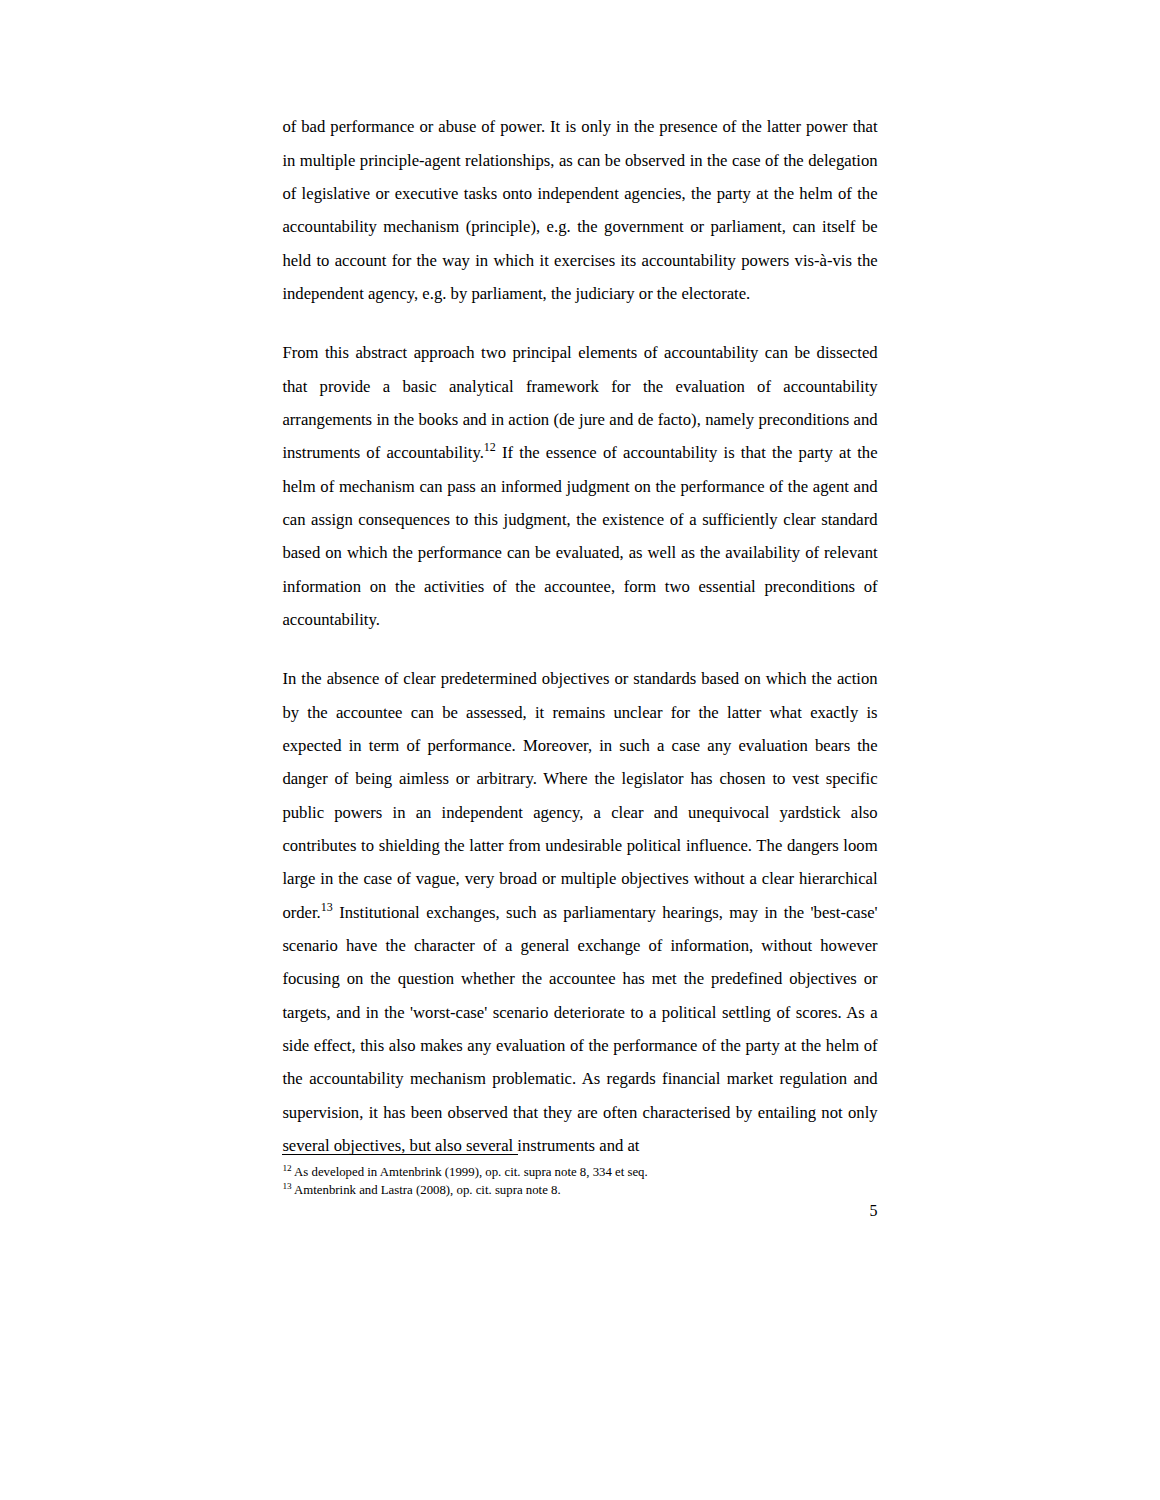of bad performance or abuse of power. It is only in the presence of the latter power that in multiple principle-agent relationships, as can be observed in the case of the delegation of legislative or executive tasks onto independent agencies, the party at the helm of the accountability mechanism (principle), e.g. the government or parliament, can itself be held to account for the way in which it exercises its accountability powers vis-à-vis the independent agency, e.g. by parliament, the judiciary or the electorate.
From this abstract approach two principal elements of accountability can be dissected that provide a basic analytical framework for the evaluation of accountability arrangements in the books and in action (de jure and de facto), namely preconditions and instruments of accountability.12 If the essence of accountability is that the party at the helm of mechanism can pass an informed judgment on the performance of the agent and can assign consequences to this judgment, the existence of a sufficiently clear standard based on which the performance can be evaluated, as well as the availability of relevant information on the activities of the accountee, form two essential preconditions of accountability.
In the absence of clear predetermined objectives or standards based on which the action by the accountee can be assessed, it remains unclear for the latter what exactly is expected in term of performance. Moreover, in such a case any evaluation bears the danger of being aimless or arbitrary. Where the legislator has chosen to vest specific public powers in an independent agency, a clear and unequivocal yardstick also contributes to shielding the latter from undesirable political influence. The dangers loom large in the case of vague, very broad or multiple objectives without a clear hierarchical order.13 Institutional exchanges, such as parliamentary hearings, may in the 'best-case' scenario have the character of a general exchange of information, without however focusing on the question whether the accountee has met the predefined objectives or targets, and in the 'worst-case' scenario deteriorate to a political settling of scores. As a side effect, this also makes any evaluation of the performance of the party at the helm of the accountability mechanism problematic. As regards financial market regulation and supervision, it has been observed that they are often characterised by entailing not only several objectives, but also several instruments and at
12 As developed in Amtenbrink (1999), op. cit. supra note 8, 334 et seq.
13 Amtenbrink and Lastra (2008), op. cit. supra note 8.
5